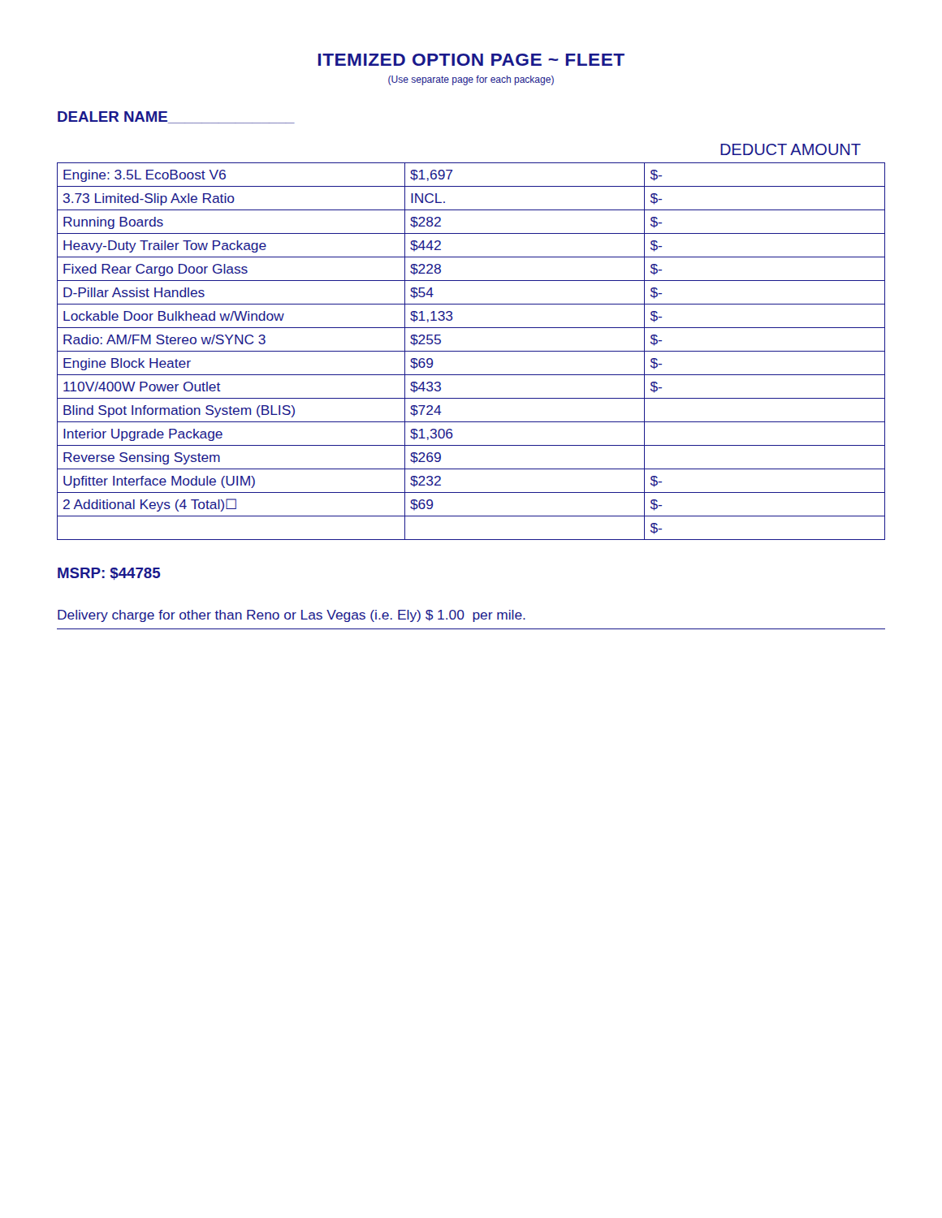ITEMIZED OPTION PAGE ~ FLEET
(Use separate page for each package)
DEALER NAME_______________
DEDUCT AMOUNT
| Engine: 3.5L EcoBoost V6 | $1,697 | $- |
| 3.73 Limited-Slip Axle Ratio | INCL. | $- |
| Running Boards | $282 | $- |
| Heavy-Duty Trailer Tow Package | $442 | $- |
| Fixed Rear Cargo Door Glass | $228 | $- |
| D-Pillar Assist Handles | $54 | $- |
| Lockable Door Bulkhead w/Window | $1,133 | $- |
| Radio: AM/FM Stereo w/SYNC 3 | $255 | $- |
| Engine Block Heater | $69 | $- |
| 110V/400W Power Outlet | $433 | $- |
| Blind Spot Information System (BLIS) | $724 | |
| Interior Upgrade Package | $1,306 | |
| Reverse Sensing System | $269 | |
| Upfitter Interface Module (UIM) | $232 | $- |
| 2 Additional Keys (4 Total)☐ | $69 | $- |
| | | $- |
MSRP: $44785
Delivery charge for other than Reno or Las Vegas (i.e. Ely) $ 1.00 per mile.